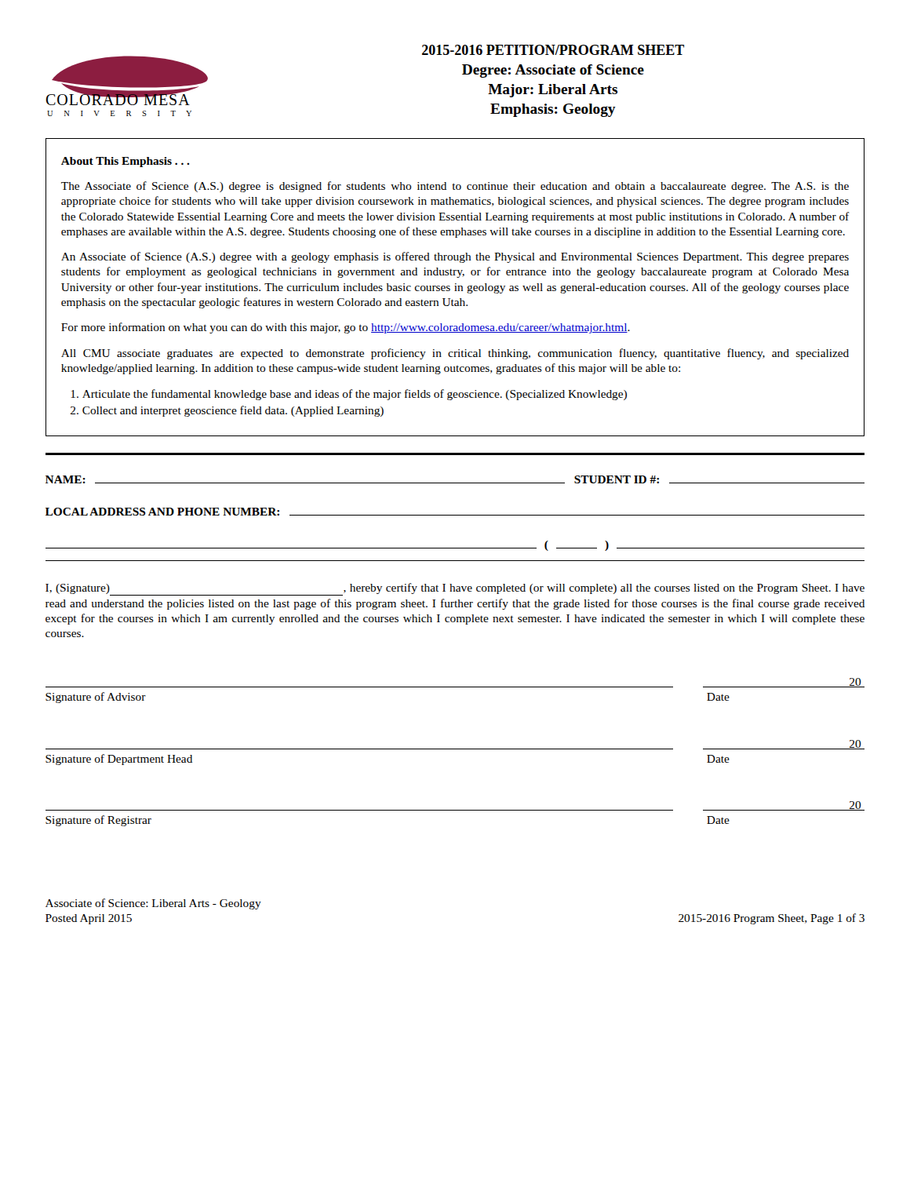COLORADO MESA U N I V E R S I T Y
2015-2016 PETITION/PROGRAM SHEET
Degree: Associate of Science
Major: Liberal Arts
Emphasis: Geology
About This Emphasis . . .
The Associate of Science (A.S.) degree is designed for students who intend to continue their education and obtain a baccalaureate degree. The A.S. is the appropriate choice for students who will take upper division coursework in mathematics, biological sciences, and physical sciences. The degree program includes the Colorado Statewide Essential Learning Core and meets the lower division Essential Learning requirements at most public institutions in Colorado. A number of emphases are available within the A.S. degree. Students choosing one of these emphases will take courses in a discipline in addition to the Essential Learning core.
An Associate of Science (A.S.) degree with a geology emphasis is offered through the Physical and Environmental Sciences Department. This degree prepares students for employment as geological technicians in government and industry, or for entrance into the geology baccalaureate program at Colorado Mesa University or other four-year institutions. The curriculum includes basic courses in geology as well as general-education courses. All of the geology courses place emphasis on the spectacular geologic features in western Colorado and eastern Utah.
For more information on what you can do with this major, go to http://www.coloradomesa.edu/career/whatmajor.html.
All CMU associate graduates are expected to demonstrate proficiency in critical thinking, communication fluency, quantitative fluency, and specialized knowledge/applied learning. In addition to these campus-wide student learning outcomes, graduates of this major will be able to:
Articulate the fundamental knowledge base and ideas of the major fields of geoscience. (Specialized Knowledge)
Collect and interpret geoscience field data. (Applied Learning)
NAME: STUDENT ID #:
LOCAL ADDRESS AND PHONE NUMBER:
( )
I, (Signature) , hereby certify that I have completed (or will complete) all the courses listed on the Program Sheet. I have read and understand the policies listed on the last page of this program sheet. I further certify that the grade listed for those courses is the final course grade received except for the courses in which I am currently enrolled and the courses which I complete next semester. I have indicated the semester in which I will complete these courses.
20
Signature of Advisor
Date
20
Signature of Department Head
Date
20
Signature of Registrar
Date
Associate of Science: Liberal Arts - Geology
Posted April 2015
2015-2016 Program Sheet, Page 1 of 3